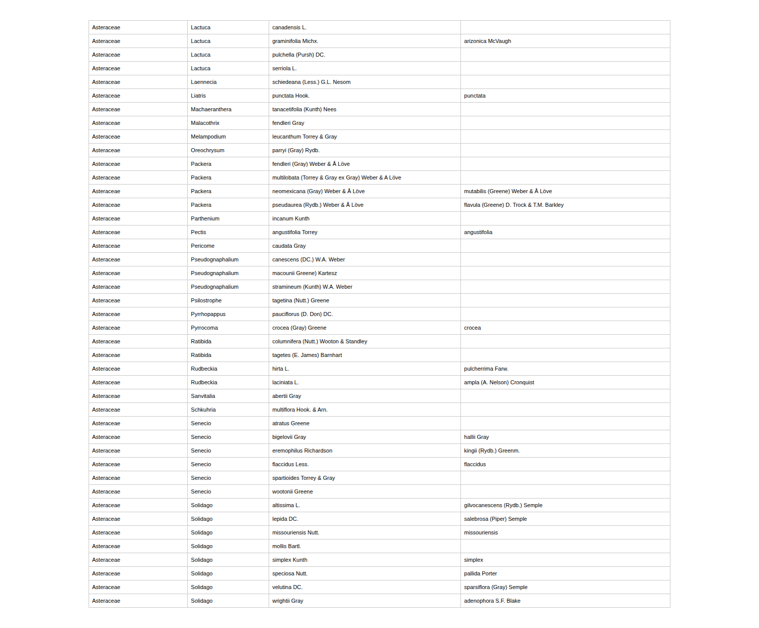| Asteraceae | Lactuca | canadensis L. | |
| Asteraceae | Lactuca | graminifolia Michx. | arizonica McVaugh |
| Asteraceae | Lactuca | pulchella (Pursh) DC. | |
| Asteraceae | Lactuca | serriola L. | |
| Asteraceae | Laennecia | schiedeana (Less.) G.L. Nesom | |
| Asteraceae | Liatris | punctata Hook. | punctata |
| Asteraceae | Machaeranthera | tanacetifolia (Kunth) Nees | |
| Asteraceae | Malacothrix | fendleri Gray | |
| Asteraceae | Melampodium | leucanthum Torrey & Gray | |
| Asteraceae | Oreochrysum | parryi (Gray) Rydb. | |
| Asteraceae | Packera | fendleri (Gray) Weber & Å Löve | |
| Asteraceae | Packera | multilobata (Torrey & Gray ex Gray) Weber & A Löve | |
| Asteraceae | Packera | neomexicana (Gray) Weber & Å Löve | mutabilis (Greene) Weber & Å Löve |
| Asteraceae | Packera | pseudaurea (Rydb.) Weber & Å Löve | flavula (Greene) D. Trock & T.M. Barkley |
| Asteraceae | Parthenium | incanum Kunth | |
| Asteraceae | Pectis | angustifolia Torrey | angustifolia |
| Asteraceae | Pericome | caudata Gray | |
| Asteraceae | Pseudognaphalium | canescens (DC.) W.A. Weber | |
| Asteraceae | Pseudognaphalium | macounii Greene) Kartesz | |
| Asteraceae | Pseudognaphalium | stramineum (Kunth) W.A. Weber | |
| Asteraceae | Psilostrophe | tagetina (Nutt.) Greene | |
| Asteraceae | Pyrrhopappus | pauciflorus (D. Don) DC. | |
| Asteraceae | Pyrrocoma | crocea (Gray) Greene | crocea |
| Asteraceae | Ratibida | columnifera (Nutt.) Wooton & Standley | |
| Asteraceae | Ratibida | tagetes (E. James) Barnhart | |
| Asteraceae | Rudbeckia | hirta L. | pulcherrima Farw. |
| Asteraceae | Rudbeckia | laciniata L. | ampla (A. Nelson) Cronquist |
| Asteraceae | Sanvitalia | abertii Gray | |
| Asteraceae | Schkuhria | multiflora Hook. & Arn. | |
| Asteraceae | Senecio | atratus Greene | |
| Asteraceae | Senecio | bigelovii Gray | hallii Gray |
| Asteraceae | Senecio | eremophilus Richardson | kingii (Rydb.) Greenm. |
| Asteraceae | Senecio | flaccidus Less. | flaccidus |
| Asteraceae | Senecio | spartioides Torrey & Gray | |
| Asteraceae | Senecio | wootonii Greene | |
| Asteraceae | Solidago | altissima L. | gilvocanescens (Rydb.) Semple |
| Asteraceae | Solidago | lepida DC. | salebrosa (Piper) Semple |
| Asteraceae | Solidago | missouriensis Nutt. | missouriensis |
| Asteraceae | Solidago | mollis Bartl. | |
| Asteraceae | Solidago | simplex Kunth | simplex |
| Asteraceae | Solidago | speciosa Nutt. | pallida Porter |
| Asteraceae | Solidago | velutina DC. | sparsiflora (Gray) Semple |
| Asteraceae | Solidago | wrightii Gray | adenophora S.F. Blake |